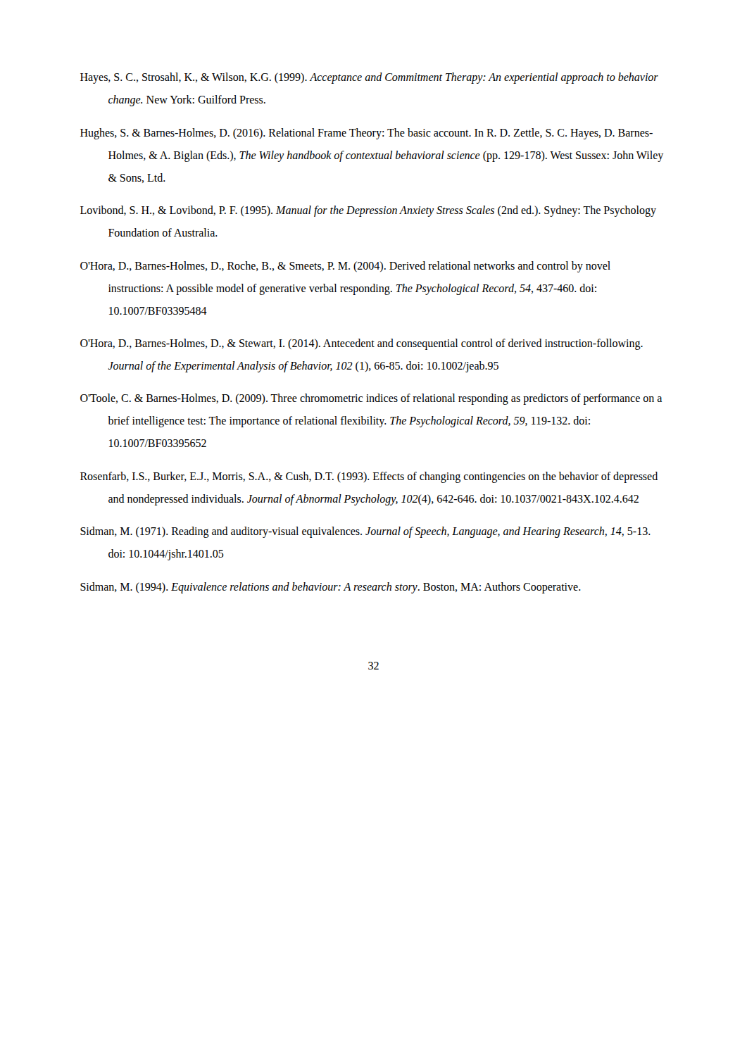Hayes, S. C., Strosahl, K., & Wilson, K.G. (1999). Acceptance and Commitment Therapy: An experiential approach to behavior change. New York: Guilford Press.
Hughes, S. & Barnes-Holmes, D. (2016). Relational Frame Theory: The basic account. In R. D. Zettle, S. C. Hayes, D. Barnes-Holmes, & A. Biglan (Eds.), The Wiley handbook of contextual behavioral science (pp. 129-178). West Sussex: John Wiley & Sons, Ltd.
Lovibond, S. H., & Lovibond, P. F. (1995). Manual for the Depression Anxiety Stress Scales (2nd ed.). Sydney: The Psychology Foundation of Australia.
O'Hora, D., Barnes-Holmes, D., Roche, B., & Smeets, P. M. (2004). Derived relational networks and control by novel instructions: A possible model of generative verbal responding. The Psychological Record, 54, 437-460. doi: 10.1007/BF03395484
O'Hora, D., Barnes-Holmes, D., & Stewart, I. (2014). Antecedent and consequential control of derived instruction-following. Journal of the Experimental Analysis of Behavior, 102 (1), 66-85. doi: 10.1002/jeab.95
O'Toole, C. & Barnes-Holmes, D. (2009). Three chromometric indices of relational responding as predictors of performance on a brief intelligence test: The importance of relational flexibility. The Psychological Record, 59, 119-132. doi: 10.1007/BF03395652
Rosenfarb, I.S., Burker, E.J., Morris, S.A., & Cush, D.T. (1993). Effects of changing contingencies on the behavior of depressed and nondepressed individuals. Journal of Abnormal Psychology, 102(4), 642-646. doi: 10.1037/0021-843X.102.4.642
Sidman, M. (1971). Reading and auditory-visual equivalences. Journal of Speech, Language, and Hearing Research, 14, 5-13. doi: 10.1044/jshr.1401.05
Sidman, M. (1994). Equivalence relations and behaviour: A research story. Boston, MA: Authors Cooperative.
32